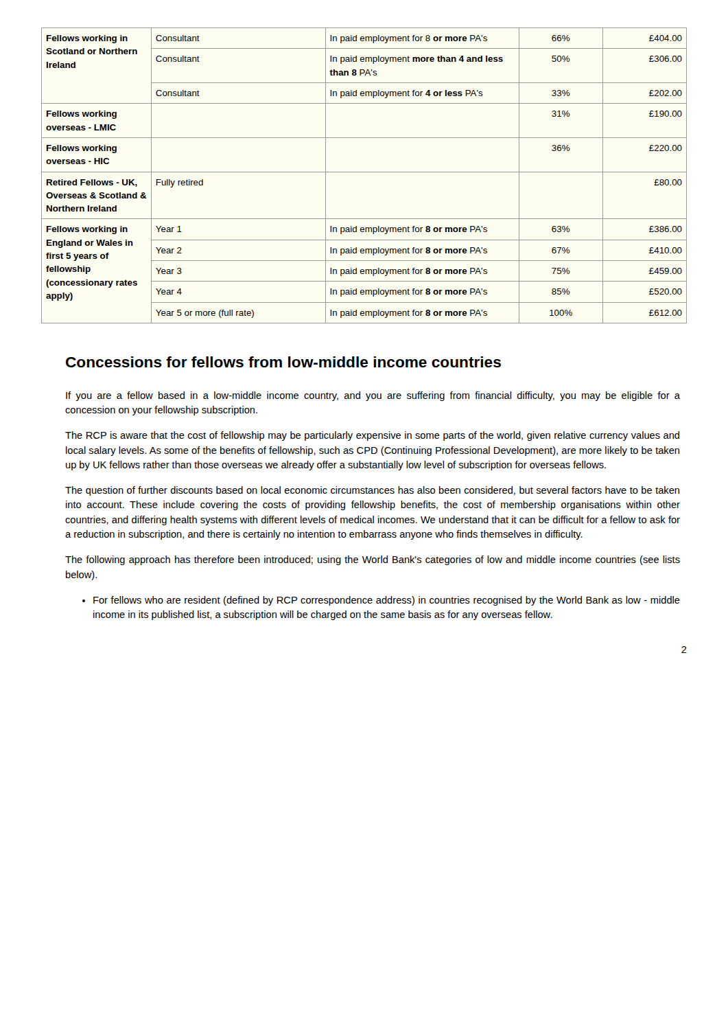| Fellows working in Scotland or Northern Ireland | Consultant | In paid employment for 8 or more PA's | 66% | £404.00 |
| Consultant | In paid employment more than 4 and less than 8 PA's | 50% | £306.00 |
| Consultant | In paid employment for 4 or less PA's | 33% | £202.00 |
| Fellows working overseas - LMIC | | | 31% | £190.00 |
| Fellows working overseas - HIC | | | 36% | £220.00 |
| Retired Fellows - UK, Overseas & Scotland & Northern Ireland | Fully retired | | | £80.00 |
| Fellows working in England or Wales in first 5 years of fellowship (concessionary rates apply) | Year 1 | In paid employment for 8 or more PA's | 63% | £386.00 |
| Year 2 | In paid employment for 8 or more PA's | 67% | £410.00 |
| Year 3 | In paid employment for 8 or more PA's | 75% | £459.00 |
| Year 4 | In paid employment for 8 or more PA's | 85% | £520.00 |
| Year 5 or more (full rate) | In paid employment for 8 or more PA's | 100% | £612.00 |
Concessions for fellows from low-middle income countries
If you are a fellow based in a low-middle income country, and you are suffering from financial difficulty, you may be eligible for a concession on your fellowship subscription.
The RCP is aware that the cost of fellowship may be particularly expensive in some parts of the world, given relative currency values and local salary levels. As some of the benefits of fellowship, such as CPD (Continuing Professional Development), are more likely to be taken up by UK fellows rather than those overseas we already offer a substantially low level of subscription for overseas fellows.
The question of further discounts based on local economic circumstances has also been considered, but several factors have to be taken into account. These include covering the costs of providing fellowship benefits, the cost of membership organisations within other countries, and differing health systems with different levels of medical incomes. We understand that it can be difficult for a fellow to ask for a reduction in subscription, and there is certainly no intention to embarrass anyone who finds themselves in difficulty.
The following approach has therefore been introduced; using the World Bank's categories of low and middle income countries (see lists below).
For fellows who are resident (defined by RCP correspondence address) in countries recognised by the World Bank as low - middle income in its published list, a subscription will be charged on the same basis as for any overseas fellow.
2